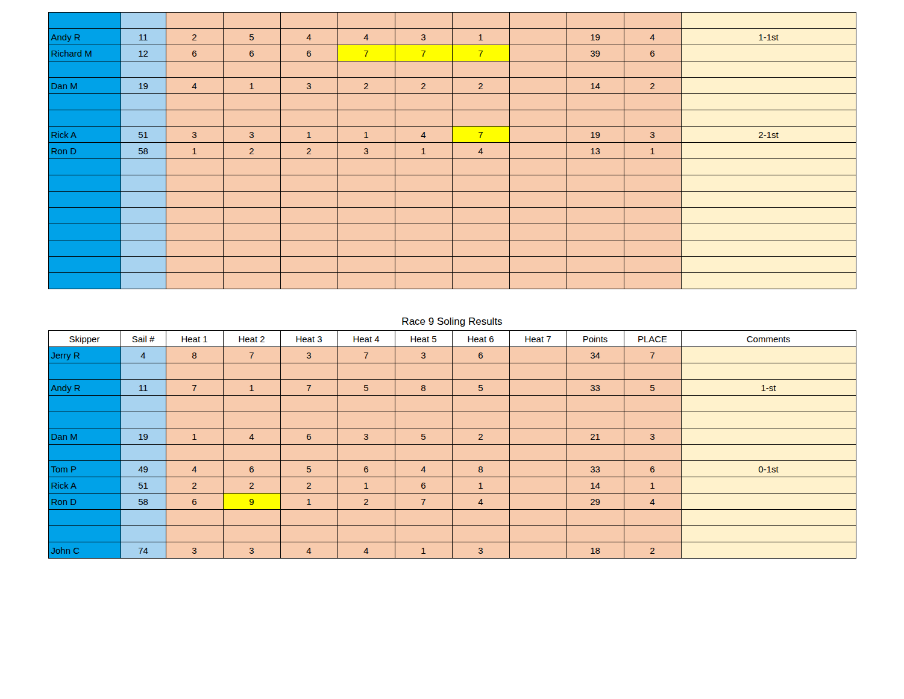| Andy R | 11 | 2 | 5 | 4 | 4 | 3 | 1 | | 19 | 4 | 1-1st |
| Richard M | 12 | 6 | 6 | 6 | 7 | 7 | 7 | | 39 | 6 | |
| Dan M | 19 | 4 | 1 | 3 | 2 | 2 | 2 | | 14 | 2 | |
| Rick A | 51 | 3 | 3 | 1 | 1 | 4 | 7 | | 19 | 3 | 2-1st |
| Ron D | 58 | 1 | 2 | 2 | 3 | 1 | 4 | | 13 | 1 | |
Race 9 Soling Results
| Skipper | Sail # | Heat 1 | Heat 2 | Heat 3 | Heat 4 | Heat 5 | Heat 6 | Heat 7 | Points | PLACE | Comments |
| --- | --- | --- | --- | --- | --- | --- | --- | --- | --- | --- | --- |
| Jerry R | 4 | 8 | 7 | 3 | 7 | 3 | 6 | | 34 | 7 | |
| Andy R | 11 | 7 | 1 | 7 | 5 | 8 | 5 | | 33 | 5 | 1-st |
| Dan M | 19 | 1 | 4 | 6 | 3 | 5 | 2 | | 21 | 3 | |
| Tom P | 49 | 4 | 6 | 5 | 6 | 4 | 8 | | 33 | 6 | 0-1st |
| Rick A | 51 | 2 | 2 | 2 | 1 | 6 | 1 | | 14 | 1 | |
| Ron D | 58 | 6 | 9 | 1 | 2 | 7 | 4 | | 29 | 4 | |
| John C | 74 | 3 | 3 | 4 | 4 | 1 | 3 | | 18 | 2 | |